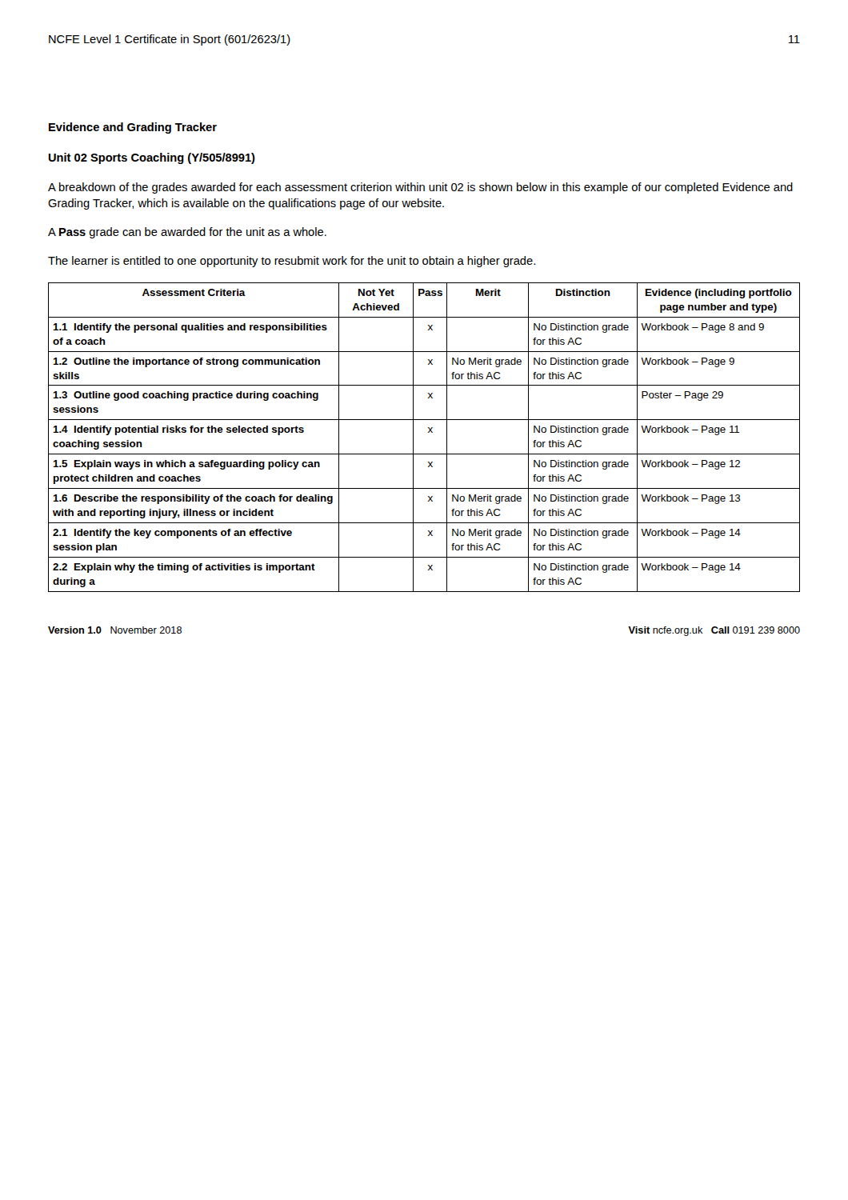NCFE Level 1 Certificate in Sport (601/2623/1) 11
Evidence and Grading Tracker
Unit 02 Sports Coaching (Y/505/8991)
A breakdown of the grades awarded for each assessment criterion within unit 02 is shown below in this example of our completed Evidence and Grading Tracker, which is available on the qualifications page of our website.
A Pass grade can be awarded for the unit as a whole.
The learner is entitled to one opportunity to resubmit work for the unit to obtain a higher grade.
| Assessment Criteria | Not Yet Achieved | Pass | Merit | Distinction | Evidence (including portfolio page number and type) |
| --- | --- | --- | --- | --- | --- |
| 1.1 Identify the personal qualities and responsibilities of a coach | | x | | No Distinction grade for this AC | Workbook – Page 8 and 9 |
| 1.2 Outline the importance of strong communication skills | | x | No Merit grade for this AC | No Distinction grade for this AC | Workbook – Page 9 |
| 1.3 Outline good coaching practice during coaching sessions | | x | | | Poster – Page 29 |
| 1.4 Identify potential risks for the selected sports coaching session | | x | | No Distinction grade for this AC | Workbook – Page 11 |
| 1.5 Explain ways in which a safeguarding policy can protect children and coaches | | x | | No Distinction grade for this AC | Workbook – Page 12 |
| 1.6 Describe the responsibility of the coach for dealing with and reporting injury, illness or incident | | x | No Merit grade for this AC | No Distinction grade for this AC | Workbook – Page 13 |
| 2.1 Identify the key components of an effective session plan | | x | No Merit grade for this AC | No Distinction grade for this AC | Workbook – Page 14 |
| 2.2 Explain why the timing of activities is important during a | | x | | No Distinction grade for this AC | Workbook – Page 14 |
Version 1.0 November 2018 Visit ncfe.org.uk Call 0191 239 8000